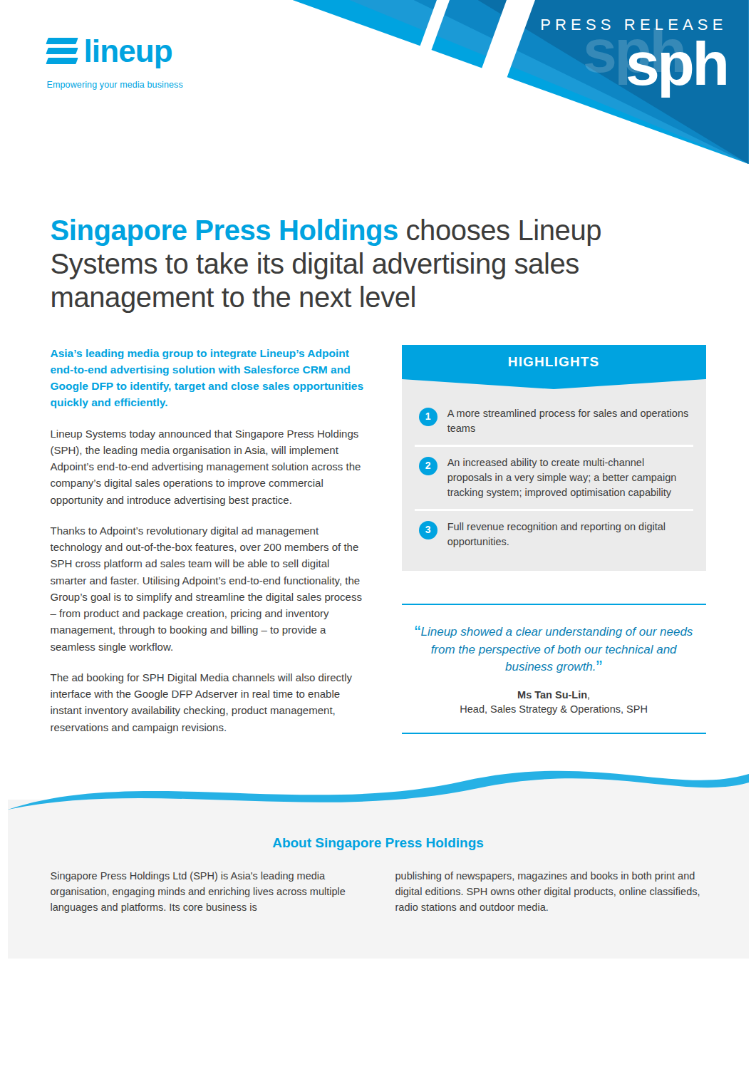PRESS RELEASE
sphsph
lineup
Empowering your media business
Singapore Press Holdings chooses Lineup Systems to take its digital advertising sales management to the next level
Asia’s leading media group to integrate Lineup’s Adpoint end-to-end advertising solution with Salesforce CRM and Google DFP to identify, target and close sales opportunities quickly and efficiently.
Lineup Systems today announced that Singapore Press Holdings (SPH), the leading media organisation in Asia, will implement Adpoint’s end-to-end advertising management solution across the company’s digital sales operations to improve commercial opportunity and introduce advertising best practice.
Thanks to Adpoint’s revolutionary digital ad management technology and out-of-the-box features, over 200 members of the SPH cross platform ad sales team will be able to sell digital smarter and faster. Utilising Adpoint’s end-to-end functionality, the Group’s goal is to simplify and streamline the digital sales process – from product and package creation, pricing and inventory management, through to booking and billing – to provide a seamless single workflow.
The ad booking for SPH Digital Media channels will also directly interface with the Google DFP Adserver in real time to enable instant inventory availability checking, product management, reservations and campaign revisions.
HIGHLIGHTS
1
A more streamlined process for sales and operations teams
2
An increased ability to create multi-channel proposals in a very simple way; a better campaign tracking system; improved optimisation capability
3
Full revenue recognition and reporting on digital opportunities.
“Lineup showed a clear understanding of our needs from the perspective of both our technical and business growth.”
Ms Tan Su-Lin,
Head, Sales Strategy & Operations, SPH
About Singapore Press Holdings
Singapore Press Holdings Ltd (SPH) is Asia's leading media organisation, engaging minds and enriching lives across multiple languages and platforms. Its core business is
publishing of newspapers, magazines and books in both print and digital editions. SPH owns other digital products, online classifieds, radio stations and outdoor media.